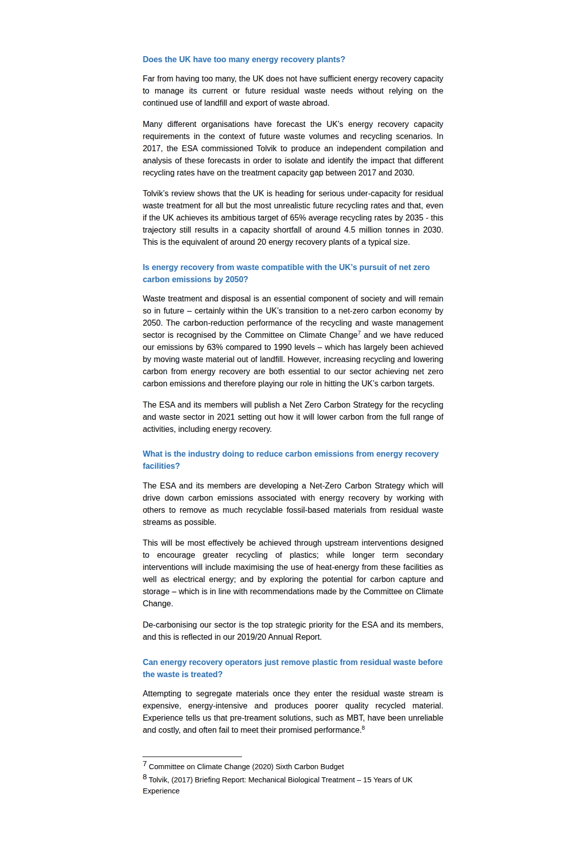Does the UK have too many energy recovery plants?
Far from having too many, the UK does not have sufficient energy recovery capacity to manage its current or future residual waste needs without relying on the continued use of landfill and export of waste abroad.
Many different organisations have forecast the UK's energy recovery capacity requirements in the context of future waste volumes and recycling scenarios. In 2017, the ESA commissioned Tolvik to produce an independent compilation and analysis of these forecasts in order to isolate and identify the impact that different recycling rates have on the treatment capacity gap between 2017 and 2030.
Tolvik’s review shows that the UK is heading for serious under-capacity for residual waste treatment for all but the most unrealistic future recycling rates and that, even if the UK achieves its ambitious target of 65% average recycling rates by 2035 - this trajectory still results in a capacity shortfall of around 4.5 million tonnes in 2030. This is the equivalent of around 20 energy recovery plants of a typical size.
Is energy recovery from waste compatible with the UK’s pursuit of net zero carbon emissions by 2050?
Waste treatment and disposal is an essential component of society and will remain so in future – certainly within the UK’s transition to a net-zero carbon economy by 2050. The carbon-reduction performance of the recycling and waste management sector is recognised by the Committee on Climate Change7 and we have reduced our emissions by 63% compared to 1990 levels – which has largely been achieved by moving waste material out of landfill. However, increasing recycling and lowering carbon from energy recovery are both essential to our sector achieving net zero carbon emissions and therefore playing our role in hitting the UK’s carbon targets.
The ESA and its members will publish a Net Zero Carbon Strategy for the recycling and waste sector in 2021 setting out how it will lower carbon from the full range of activities, including energy recovery.
What is the industry doing to reduce carbon emissions from energy recovery facilities?
The ESA and its members are developing a Net-Zero Carbon Strategy which will drive down carbon emissions associated with energy recovery by working with others to remove as much recyclable fossil-based materials from residual waste streams as possible.
This will be most effectively be achieved through upstream interventions designed to encourage greater recycling of plastics; while longer term secondary interventions will include maximising the use of heat-energy from these facilities as well as electrical energy; and by exploring the potential for carbon capture and storage – which is in line with recommendations made by the Committee on Climate Change.
De-carbonising our sector is the top strategic priority for the ESA and its members, and this is reflected in our 2019/20 Annual Report.
Can energy recovery operators just remove plastic from residual waste before the waste is treated?
Attempting to segregate materials once they enter the residual waste stream is expensive, energy-intensive and produces poorer quality recycled material. Experience tells us that pre-treament solutions, such as MBT, have been unreliable and costly, and often fail to meet their promised performance.8
7 Committee on Climate Change (2020) Sixth Carbon Budget
8 Tolvik, (2017) Briefing Report: Mechanical Biological Treatment – 15 Years of UK Experience